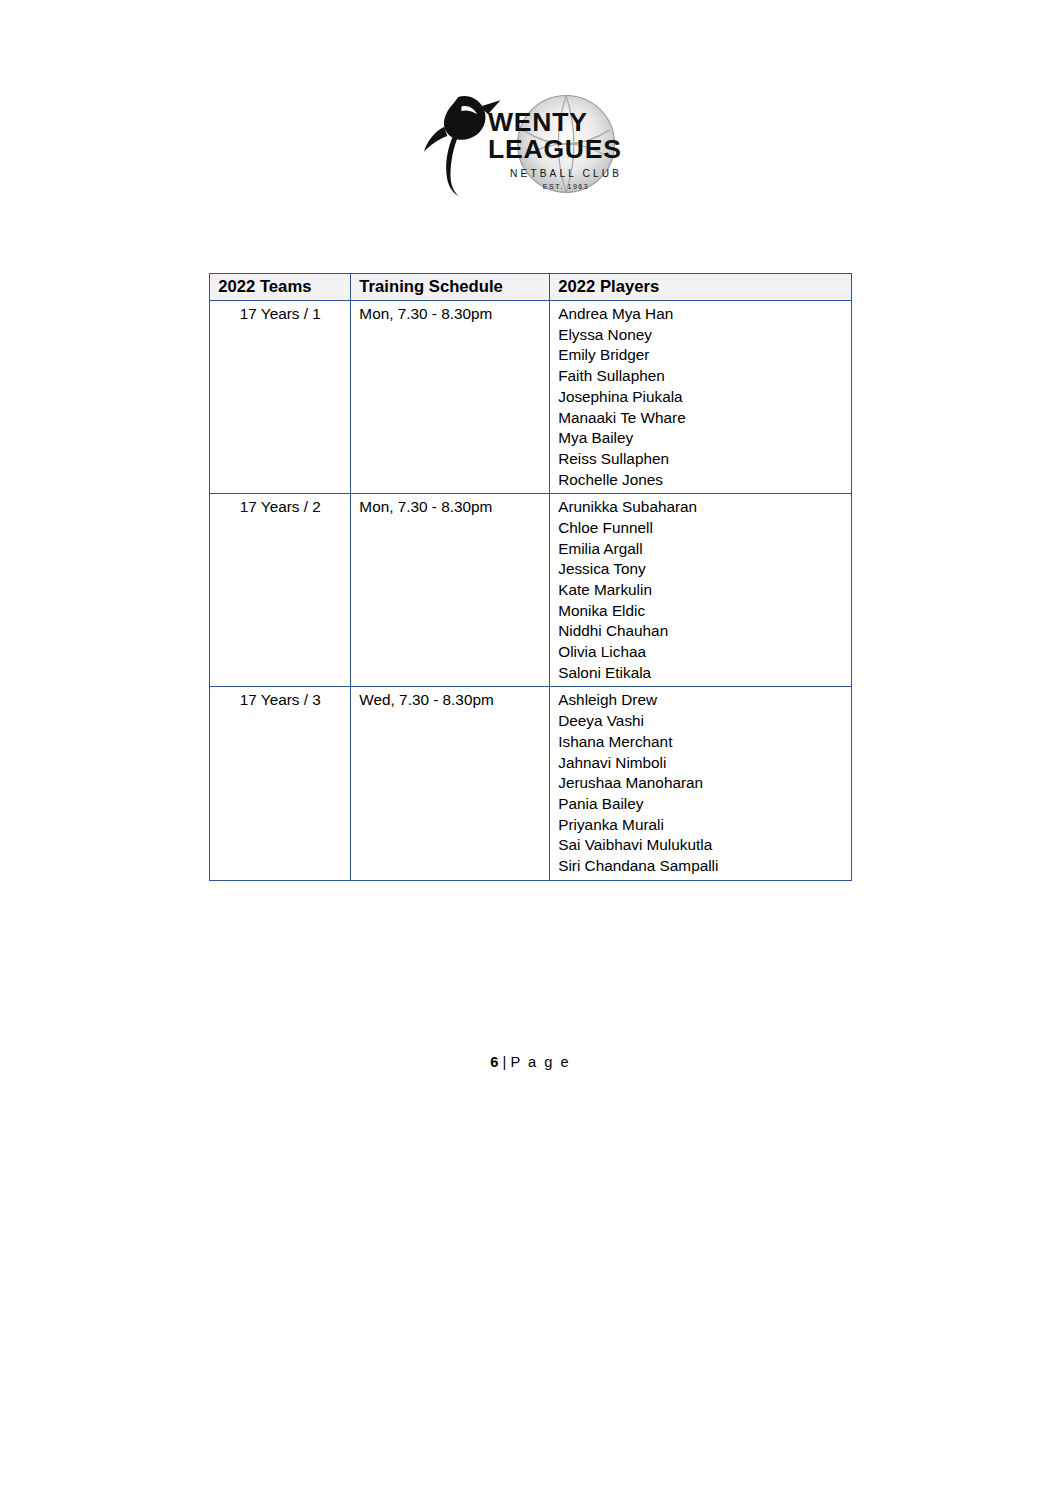WENTY LEAGUES NETBALL CLUB EST. 1963
| 2022 Teams | Training Schedule | 2022 Players |
| --- | --- | --- |
| 17 Years / 1 | Mon, 7.30 - 8.30pm | Andrea Mya Han Elyssa Noney Emily Bridger Faith Sullaphen Josephina Piukala Manaaki Te Whare Mya Bailey Reiss Sullaphen Rochelle Jones |
| 17 Years / 2 | Mon, 7.30 - 8.30pm | Arunikka Subaharan Chloe Funnell Emilia Argall Jessica Tony Kate Markulin Monika Eldic Niddhi Chauhan Olivia Lichaa Saloni Etikala |
| 17 Years / 3 | Wed, 7.30 - 8.30pm | Ashleigh Drew Deeya Vashi Ishana Merchant Jahnavi Nimboli Jerushaa Manoharan Pania Bailey Priyanka Murali Sai Vaibhavi Mulukutla Siri Chandana Sampalli |
6 | P a g e